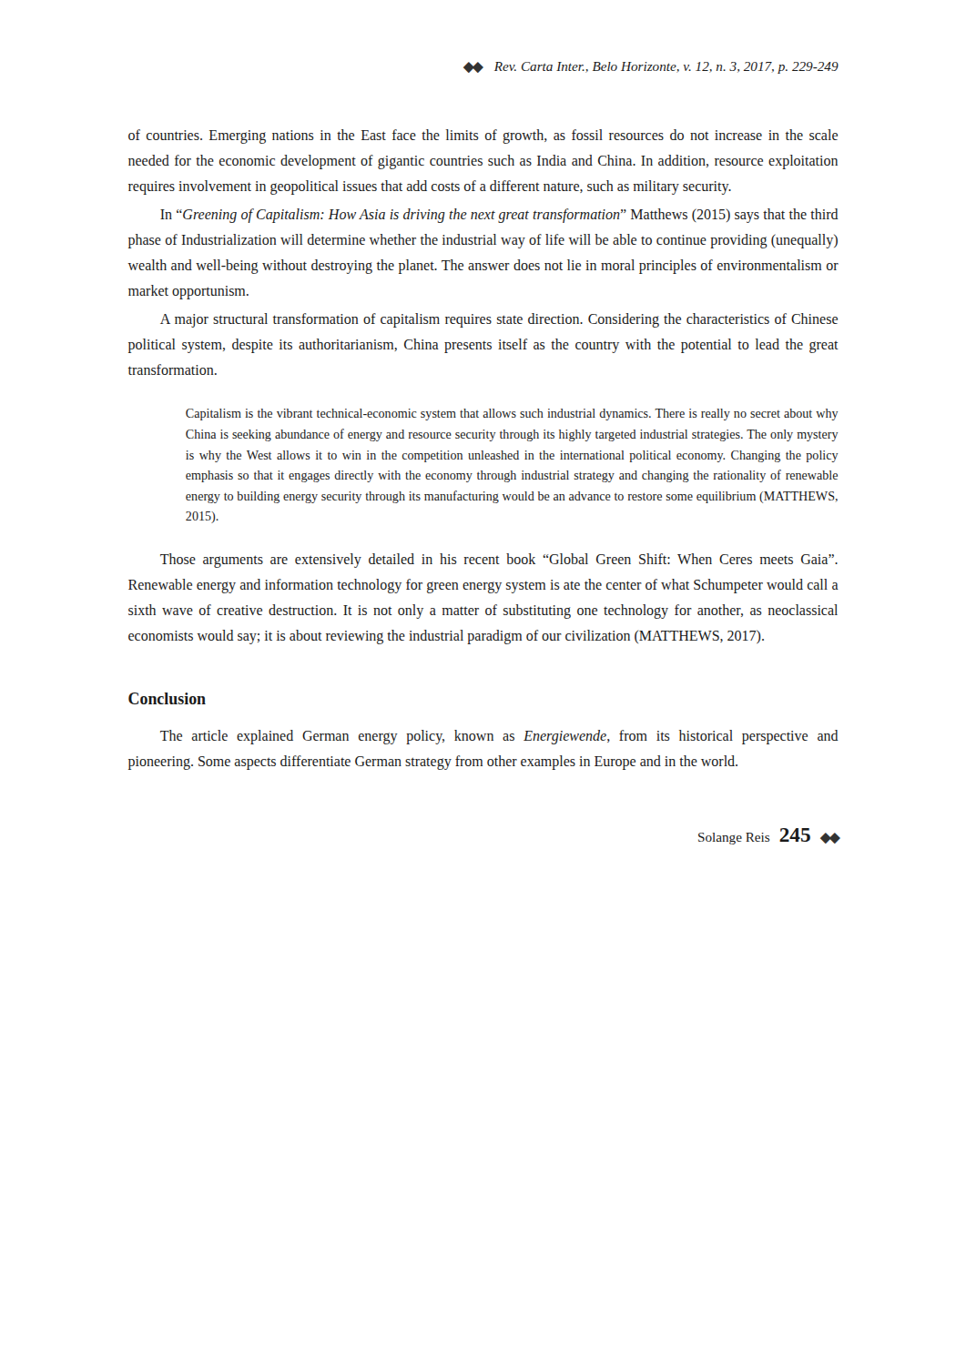◆◆ Rev. Carta Inter., Belo Horizonte, v. 12, n. 3, 2017, p. 229-249
of countries. Emerging nations in the East face the limits of growth, as fossil resources do not increase in the scale needed for the economic development of gigantic countries such as India and China. In addition, resource exploitation requires involvement in geopolitical issues that add costs of a different nature, such as military security.
In “Greening of Capitalism: How Asia is driving the next great transformation” Matthews (2015) says that the third phase of Industrialization will determine whether the industrial way of life will be able to continue providing (unequally) wealth and well-being without destroying the planet. The answer does not lie in moral principles of environmentalism or market opportunism.
A major structural transformation of capitalism requires state direction. Considering the characteristics of Chinese political system, despite its authoritarianism, China presents itself as the country with the potential to lead the great transformation.
Capitalism is the vibrant technical-economic system that allows such industrial dynamics. There is really no secret about why China is seeking abundance of energy and resource security through its highly targeted industrial strategies. The only mystery is why the West allows it to win in the competition unleashed in the international political economy. Changing the policy emphasis so that it engages directly with the economy through industrial strategy and changing the rationality of renewable energy to building energy security through its manufacturing would be an advance to restore some equilibrium (MATTHEWS, 2015).
Those arguments are extensively detailed in his recent book “Global Green Shift: When Ceres meets Gaia”. Renewable energy and information technology for green energy system is ate the center of what Schumpeter would call a sixth wave of creative destruction. It is not only a matter of substituting one technology for another, as neoclassical economists would say; it is about reviewing the industrial paradigm of our civilization (MATTHEWS, 2017).
Conclusion
The article explained German energy policy, known as Energiewende, from its historical perspective and pioneering. Some aspects differentiate German strategy from other examples in Europe and in the world.
Solange Reis 245 ◆◆